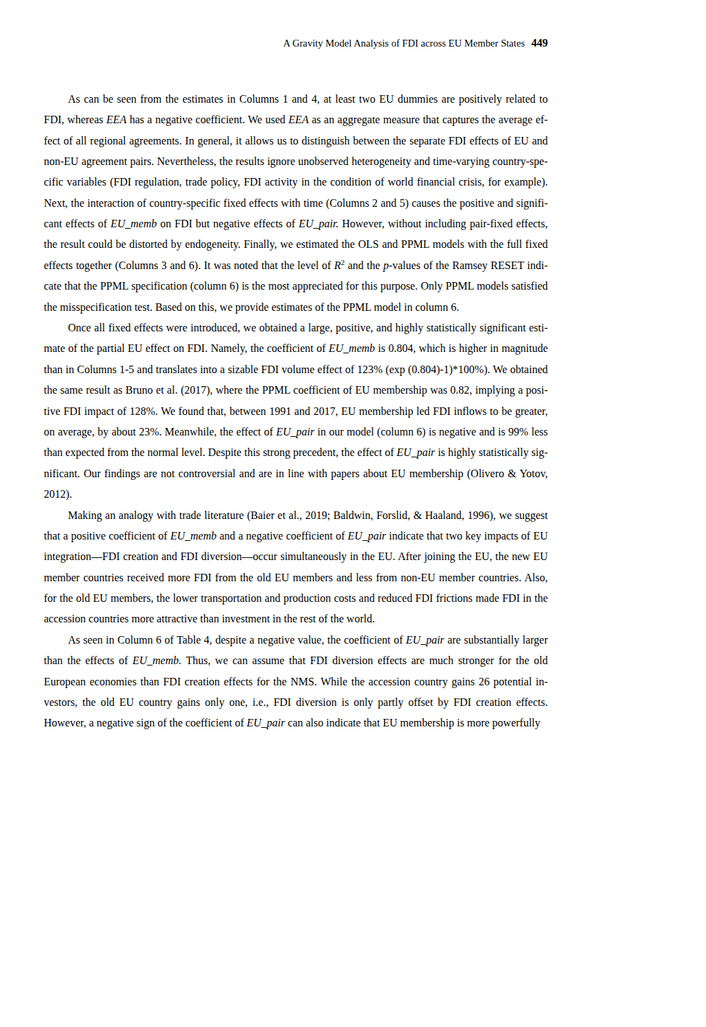A Gravity Model Analysis of FDI across EU Member States449
As can be seen from the estimates in Columns 1 and 4, at least two EU dummies are positively related to FDI, whereas EEA has a negative coefficient. We used EEA as an aggregate measure that captures the average effect of all regional agreements. In general, it allows us to distinguish between the separate FDI effects of EU and non-EU agreement pairs. Nevertheless, the results ignore unobserved heterogeneity and time-varying country-specific variables (FDI regulation, trade policy, FDI activity in the condition of world financial crisis, for example). Next, the interaction of country-specific fixed effects with time (Columns 2 and 5) causes the positive and significant effects of EU_memb on FDI but negative effects of EU_pair. However, without including pair-fixed effects, the result could be distorted by endogeneity. Finally, we estimated the OLS and PPML models with the full fixed effects together (Columns 3 and 6). It was noted that the level of R2 and the p-values of the Ramsey RESET indicate that the PPML specification (column 6) is the most appreciated for this purpose. Only PPML models satisfied the misspecification test. Based on this, we provide estimates of the PPML model in column 6.
Once all fixed effects were introduced, we obtained a large, positive, and highly statistically significant estimate of the partial EU effect on FDI. Namely, the coefficient of EU_memb is 0.804, which is higher in magnitude than in Columns 1-5 and translates into a sizable FDI volume effect of 123% (exp (0.804)-1)*100%). We obtained the same result as Bruno et al. (2017), where the PPML coefficient of EU membership was 0.82, implying a positive FDI impact of 128%. We found that, between 1991 and 2017, EU membership led FDI inflows to be greater, on average, by about 23%. Meanwhile, the effect of EU_pair in our model (column 6) is negative and is 99% less than expected from the normal level. Despite this strong precedent, the effect of EU_pair is highly statistically significant. Our findings are not controversial and are in line with papers about EU membership (Olivero & Yotov, 2012).
Making an analogy with trade literature (Baier et al., 2019; Baldwin, Forslid, & Haaland, 1996), we suggest that a positive coefficient of EU_memb and a negative coefficient of EU_pair indicate that two key impacts of EU integration—FDI creation and FDI diversion—occur simultaneously in the EU. After joining the EU, the new EU member countries received more FDI from the old EU members and less from non-EU member countries. Also, for the old EU members, the lower transportation and production costs and reduced FDI frictions made FDI in the accession countries more attractive than investment in the rest of the world.
As seen in Column 6 of Table 4, despite a negative value, the coefficient of EU_pair are substantially larger than the effects of EU_memb. Thus, we can assume that FDI diversion effects are much stronger for the old European economies than FDI creation effects for the NMS. While the accession country gains 26 potential investors, the old EU country gains only one, i.e., FDI diversion is only partly offset by FDI creation effects. However, a negative sign of the coefficient of EU_pair can also indicate that EU membership is more powerfully